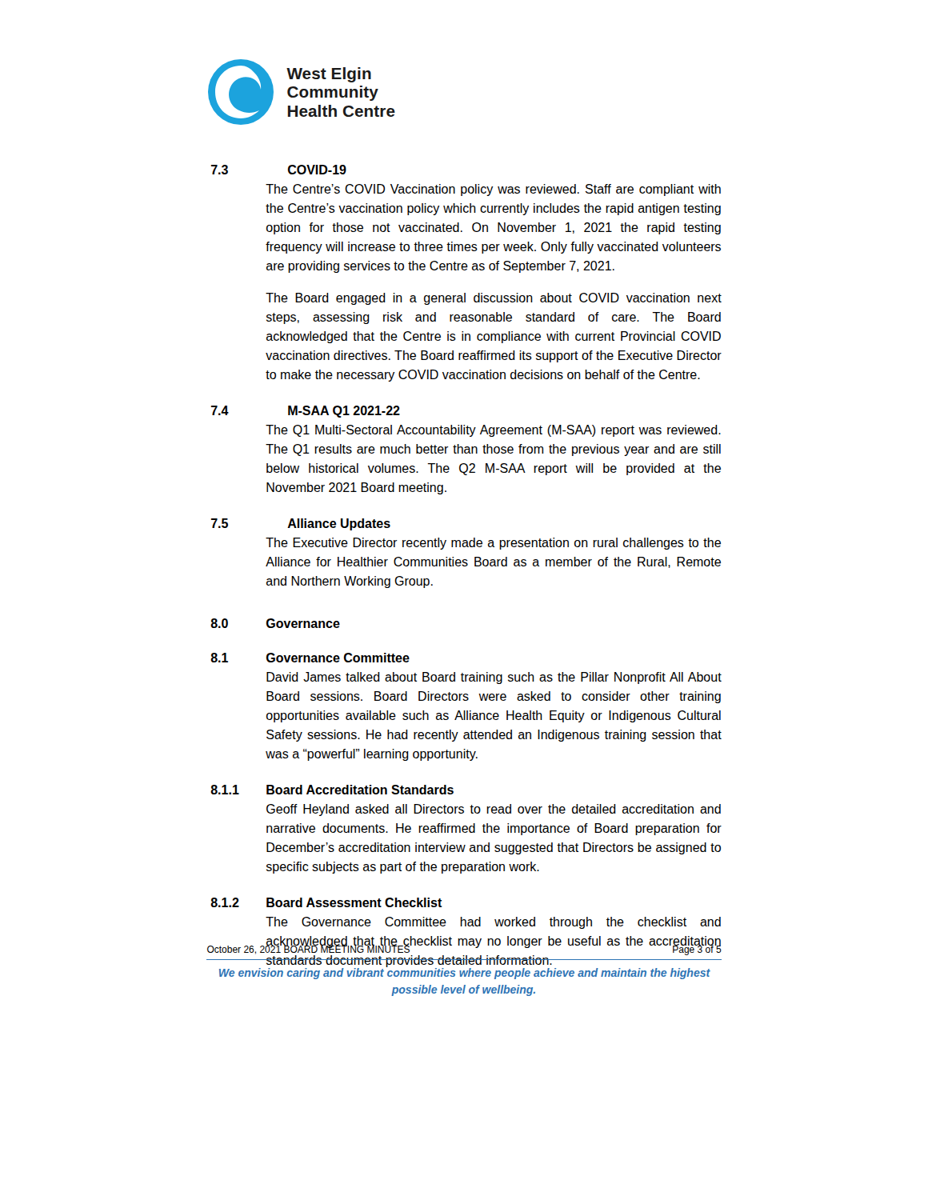West Elgin
Community
Health Centre
7.3
COVID-19
The Centre’s COVID Vaccination policy was reviewed. Staff are compliant with the Centre’s vaccination policy which currently includes the rapid antigen testing option for those not vaccinated. On November 1, 2021 the rapid testing frequency will increase to three times per week. Only fully vaccinated volunteers are providing services to the Centre as of September 7, 2021.
The Board engaged in a general discussion about COVID vaccination next steps, assessing risk and reasonable standard of care. The Board acknowledged that the Centre is in compliance with current Provincial COVID vaccination directives. The Board reaffirmed its support of the Executive Director to make the necessary COVID vaccination decisions on behalf of the Centre.
7.4
M-SAA Q1 2021-22
The Q1 Multi-Sectoral Accountability Agreement (M-SAA) report was reviewed. The Q1 results are much better than those from the previous year and are still below historical volumes. The Q2 M-SAA report will be provided at the November 2021 Board meeting.
7.5
Alliance Updates
The Executive Director recently made a presentation on rural challenges to the Alliance for Healthier Communities Board as a member of the Rural, Remote and Northern Working Group.
8.0 Governance
8.1
Governance Committee
David James talked about Board training such as the Pillar Nonprofit All About Board sessions. Board Directors were asked to consider other training opportunities available such as Alliance Health Equity or Indigenous Cultural Safety sessions. He had recently attended an Indigenous training session that was a “powerful” learning opportunity.
8.1.1
Board Accreditation Standards
Geoff Heyland asked all Directors to read over the detailed accreditation and narrative documents. He reaffirmed the importance of Board preparation for December’s accreditation interview and suggested that Directors be assigned to specific subjects as part of the preparation work.
8.1.2
Board Assessment Checklist
The Governance Committee had worked through the checklist and acknowledged that the checklist may no longer be useful as the accreditation standards document provides detailed information.
October 26, 2021 BOARD MEETING MINUTES Page 3 of 5
We envision caring and vibrant communities where people achieve and maintain the highest possible level of wellbeing.